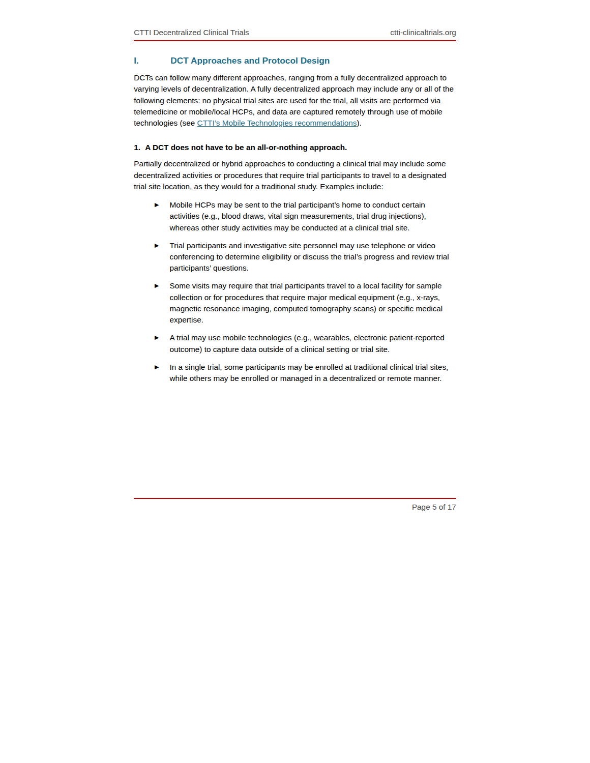CTTI Decentralized Clinical Trials
ctti-clinicaltrials.org
I. DCT Approaches and Protocol Design
DCTs can follow many different approaches, ranging from a fully decentralized approach to varying levels of decentralization. A fully decentralized approach may include any or all of the following elements: no physical trial sites are used for the trial, all visits are performed via telemedicine or mobile/local HCPs, and data are captured remotely through use of mobile technologies (see CTTI’s Mobile Technologies recommendations).
1. A DCT does not have to be an all-or-nothing approach.
Partially decentralized or hybrid approaches to conducting a clinical trial may include some decentralized activities or procedures that require trial participants to travel to a designated trial site location, as they would for a traditional study. Examples include:
Mobile HCPs may be sent to the trial participant’s home to conduct certain activities (e.g., blood draws, vital sign measurements, trial drug injections), whereas other study activities may be conducted at a clinical trial site.
Trial participants and investigative site personnel may use telephone or video conferencing to determine eligibility or discuss the trial’s progress and review trial participants’ questions.
Some visits may require that trial participants travel to a local facility for sample collection or for procedures that require major medical equipment (e.g., x-rays, magnetic resonance imaging, computed tomography scans) or specific medical expertise.
A trial may use mobile technologies (e.g., wearables, electronic patient-reported outcome) to capture data outside of a clinical setting or trial site.
In a single trial, some participants may be enrolled at traditional clinical trial sites, while others may be enrolled or managed in a decentralized or remote manner.
Page 5 of 17